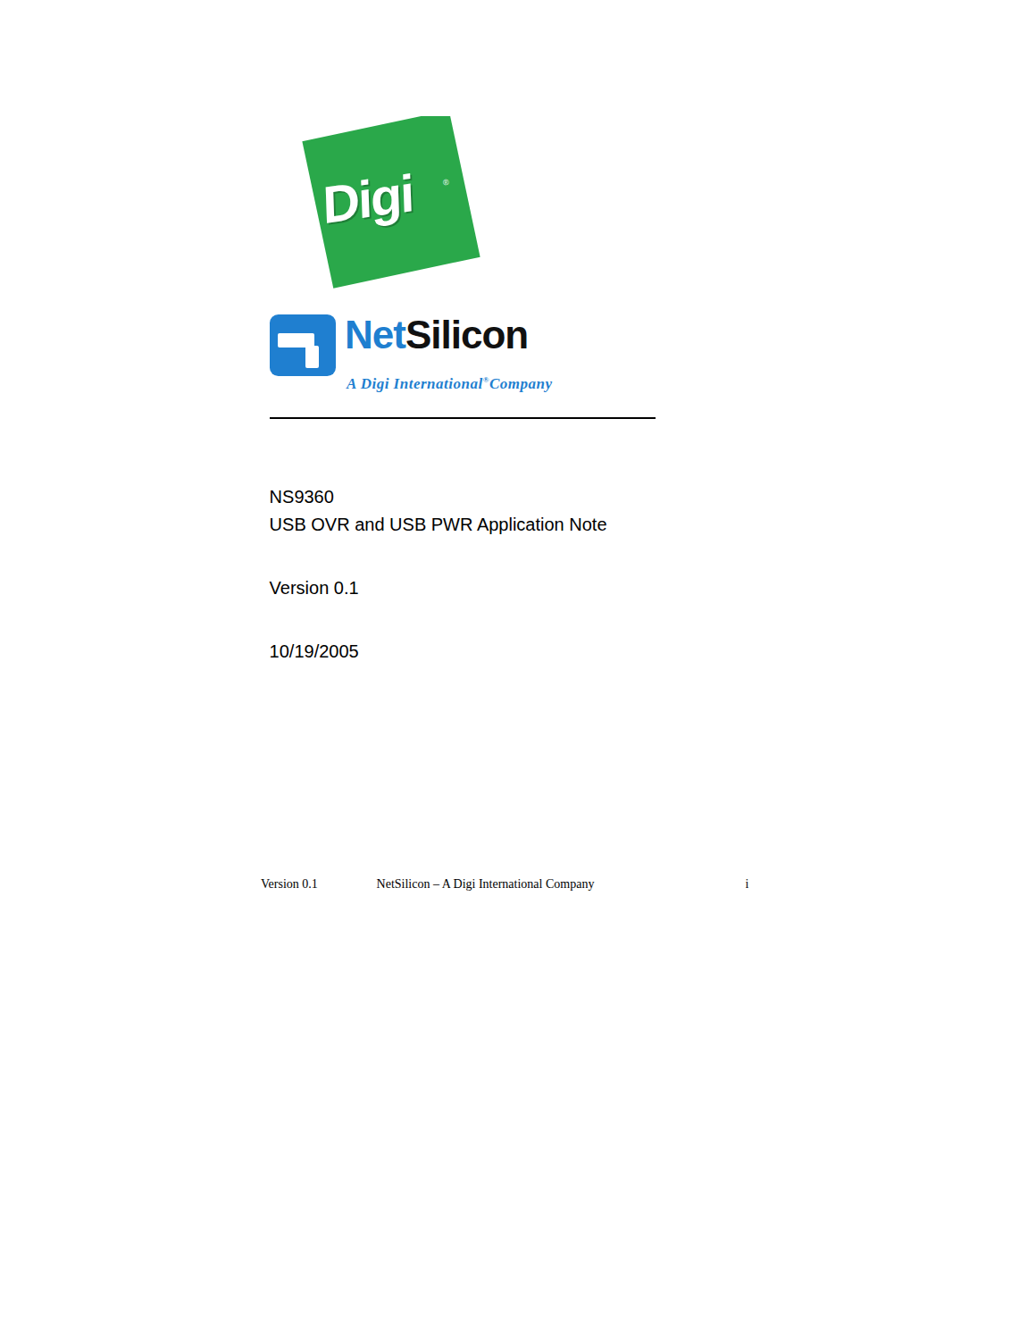Digi
®
Net Silicon
A Digi International®Company
NS9360
USB OVR and USB PWR Application Note
Version 0.1
10/19/2005
Version 0.1
NetSilicon – A Digi International Company
i